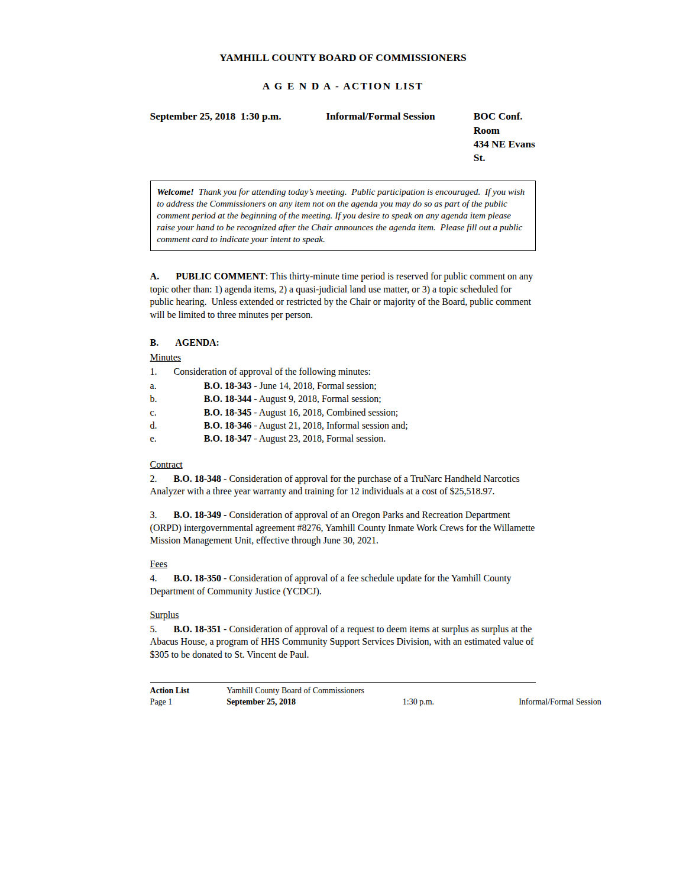YAMHILL COUNTY BOARD OF COMMISSIONERS
A G E N D A - ACTION LIST
September 25, 2018 1:30 p.m.
Informal/Formal Session
BOC Conf. Room 434 NE Evans St.
Welcome! Thank you for attending today’s meeting. Public participation is encouraged. If you wish to address the Commissioners on any item not on the agenda you may do so as part of the public comment period at the beginning of the meeting. If you desire to speak on any agenda item please raise your hand to be recognized after the Chair announces the agenda item. Please fill out a public comment card to indicate your intent to speak.
A. PUBLIC COMMENT: This thirty-minute time period is reserved for public comment on any topic other than: 1) agenda items, 2) a quasi-judicial land use matter, or 3) a topic scheduled for public hearing. Unless extended or restricted by the Chair or majority of the Board, public comment will be limited to three minutes per person.
B. AGENDA:
Minutes
1. Consideration of approval of the following minutes:
| a. | B.O. 18-343 - June 14, 2018, Formal session; |
| b. | B.O. 18-344 - August 9, 2018, Formal session; |
| c. | B.O. 18-345 - August 16, 2018, Combined session; |
| d. | B.O. 18-346 - August 21, 2018, Informal session and; |
| e. | B.O. 18-347 - August 23, 2018, Formal session. |
Contract
2. B.O. 18-348 - Consideration of approval for the purchase of a TruNarc Handheld Narcotics Analyzer with a three year warranty and training for 12 individuals at a cost of $25,518.97.
3. B.O. 18-349 - Consideration of approval of an Oregon Parks and Recreation Department (ORPD) intergovernmental agreement #8276, Yamhill County Inmate Work Crews for the Willamette Mission Management Unit, effective through June 30, 2021.
Fees
4. B.O. 18-350 - Consideration of approval of a fee schedule update for the Yamhill County Department of Community Justice (YCDCJ).
Surplus
5. B.O. 18-351 - Consideration of approval of a request to deem items at surplus as surplus at the Abacus House, a program of HHS Community Support Services Division, with an estimated value of $305 to be donated to St. Vincent de Paul.
Action List
Yamhill County Board of Commissioners
Page 1
September 25, 2018
1:30 p.m.
Informal/Formal Session